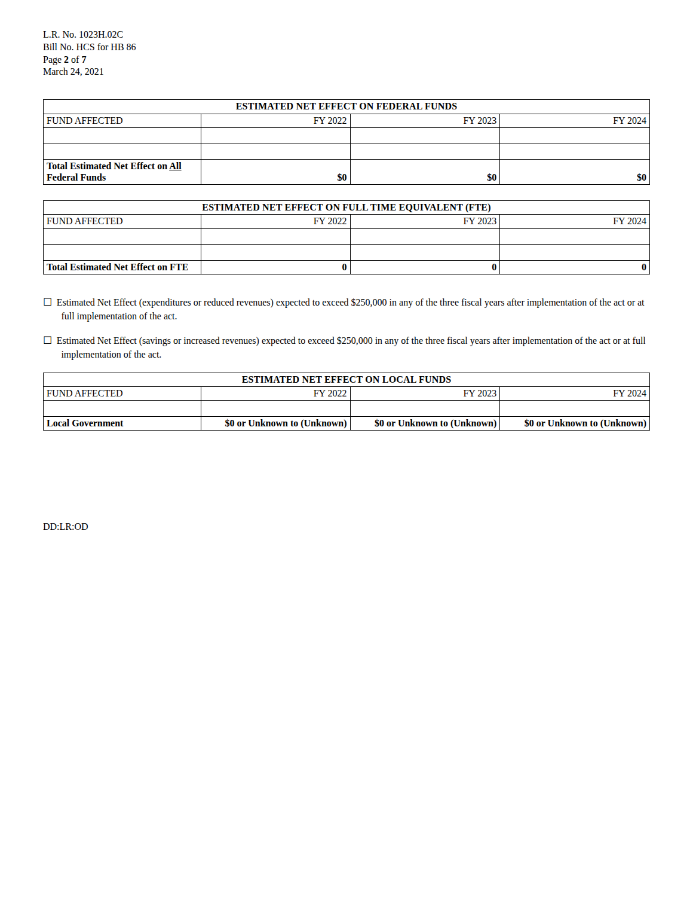L.R. No. 1023H.02C
Bill No. HCS for HB 86
Page 2 of 7
March 24, 2021
| ESTIMATED NET EFFECT ON FEDERAL FUNDS |
| --- |
| FUND AFFECTED | FY 2022 | FY 2023 | FY 2024 |
| Total Estimated Net Effect on All Federal Funds | $0 | $0 | $0 |
| ESTIMATED NET EFFECT ON FULL TIME EQUIVALENT (FTE) |
| --- |
| FUND AFFECTED | FY 2022 | FY 2023 | FY 2024 |
| Total Estimated Net Effect on FTE | 0 | 0 | 0 |
☐Estimated Net Effect (expenditures or reduced revenues) expected to exceed $250,000 in any of the three fiscal years after implementation of the act or at full implementation of the act.
☐Estimated Net Effect (savings or increased revenues) expected to exceed $250,000 in any of the three fiscal years after implementation of the act or at full implementation of the act.
| ESTIMATED NET EFFECT ON LOCAL FUNDS |
| --- |
| FUND AFFECTED | FY 2022 | FY 2023 | FY 2024 |
| Local Government | $0 or Unknown to (Unknown) | $0 or Unknown to (Unknown) | $0 or Unknown to (Unknown) |
DD:LR:OD